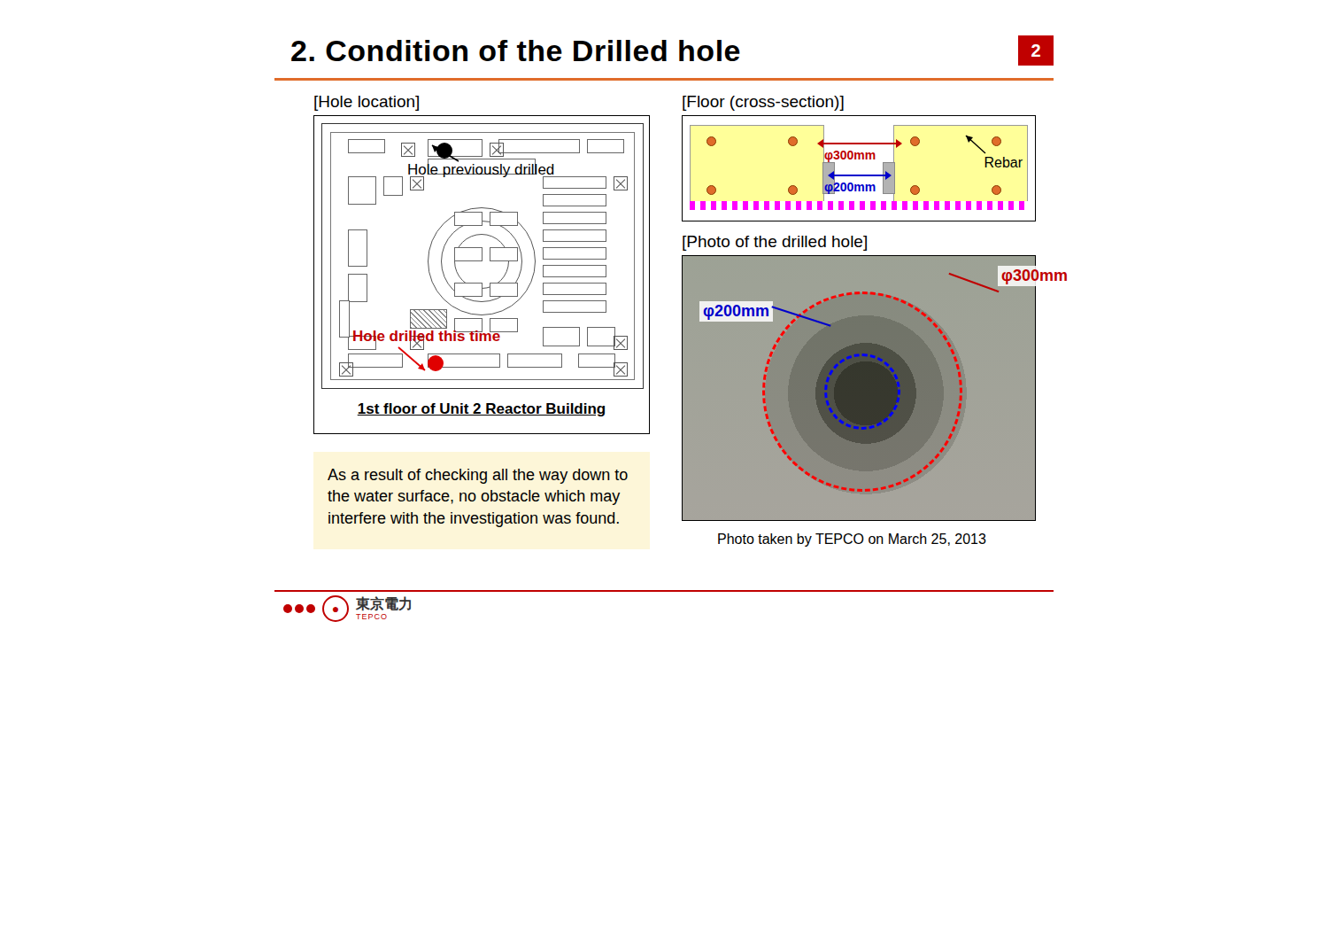2. Condition of the Drilled hole
2
[Hole location]
Hole previously drilled
Hole drilled this time
1st floor of Unit 2 Reactor Building
As a result of checking all the way down to the water surface, no obstacle which may interfere with the investigation was found.
[Floor (cross-section)]
φ300mm
φ200mm
Rebar
[Photo of the drilled hole]
φ300mm
φ200mm
Photo taken by TEPCO on March 25, 2013
●
東京電力
TEPCO